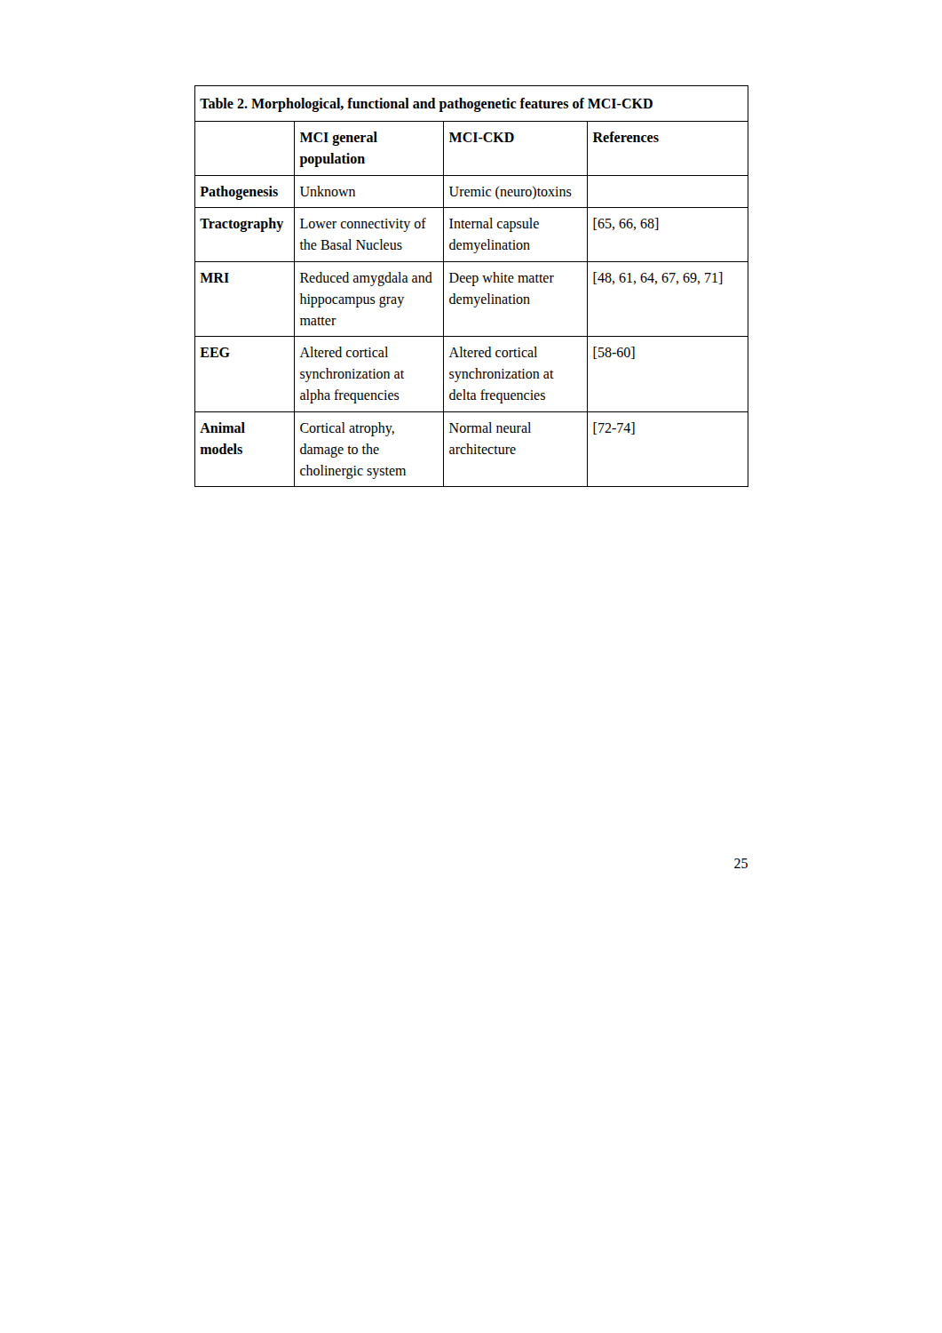Table 2. Morphological, functional and pathogenetic features of MCI-CKD
| | MCI general population | MCI-CKD | References |
| --- | --- | --- | --- |
| Pathogenesis | Unknown | Uremic (neuro)toxins | |
| Tractography | Lower connectivity of the Basal Nucleus | Internal capsule demyelination | [65, 66, 68] |
| MRI | Reduced amygdala and hippocampus gray matter | Deep white matter demyelination | [48, 61, 64, 67, 69, 71] |
| EEG | Altered cortical synchronization at alpha frequencies | Altered cortical synchronization at delta frequencies | [58-60] |
| Animal models | Cortical atrophy, damage to the cholinergic system | Normal neural architecture | [72-74] |
25